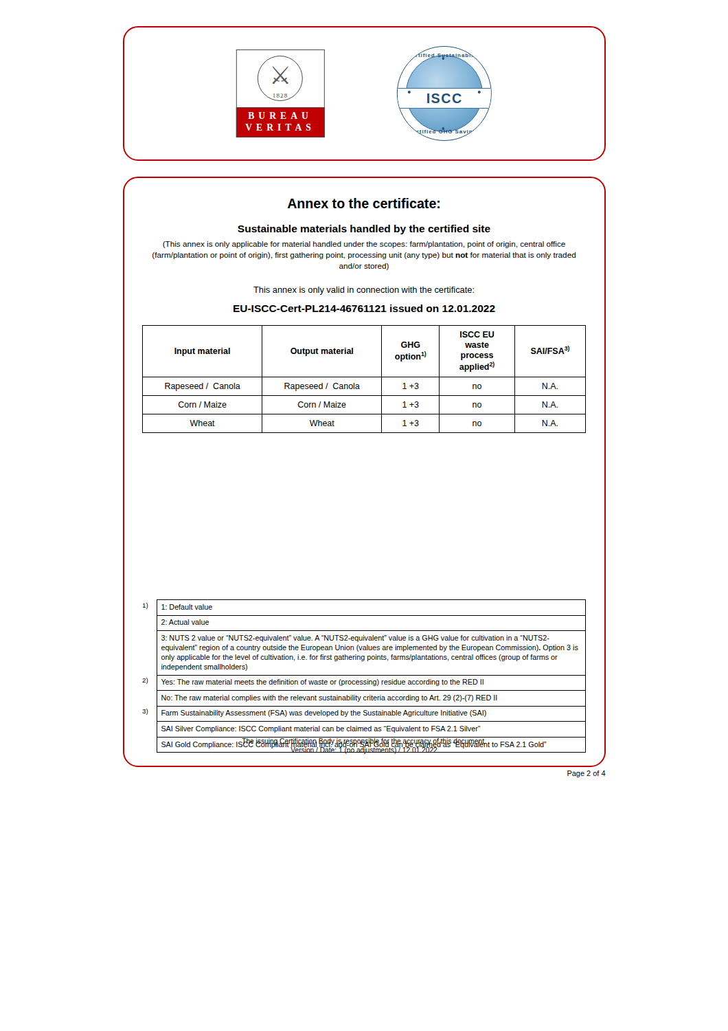⚔
1828
BUREAU VERITAS
Certified Sustainability
ISCC
Certified GHG Savings
Annex to the certificate:
Sustainable materials handled by the certified site
(This annex is only applicable for material handled under the scopes: farm/plantation, point of origin, central office (farm/plantation or point of origin), first gathering point, processing unit (any type) but not for material that is only traded and/or stored)
This annex is only valid in connection with the certificate:
EU-ISCC-Cert-PL214-46761121 issued on 12.01.2022
| Input material | Output material | GHG option 1) | ISCC EU waste process applied 2) | SAI/FSA 3) |
| --- | --- | --- | --- | --- |
| Rapeseed / Canola | Rapeseed / Canola | 1 +3 | no | N.A. |
| Corn / Maize | Corn / Maize | 1 +3 | no | N.A. |
| Wheat | Wheat | 1 +3 | no | N.A. |
| 1) | 1: Default value |
| | 2: Actual value |
| | 3: NUTS 2 value or “NUTS2-equivalent” value. A “NUTS2-equivalent” value is a GHG value for cultivation in a “NUTS2-equivalent” region of a country outside the European Union (values are implemented by the European Commission) . Option 3 is only applicable for the level of cultivation, i.e. for first gathering points, farms/plantations, central offices (group of farms or independent smallholders) |
| 2) | Yes: The raw material meets the definition of waste or (processing) residue according to the RED II |
| | No: The raw material complies with the relevant sustainability criteria according to Art. 29 (2)-(7) RED II |
| 3) | Farm Sustainability Assessment (FSA) was developed by the Sustainable Agriculture Initiative (SAI) |
| | SAI Silver Compliance: ISCC Compliant material can be claimed as “Equivalent to FSA 2.1 Silver” |
| | SAI Gold Compliance: ISCC Compliant material incl. add-on SAI Gold can be claimed as “Equivalent to FSA 2.1 Gold” |
The issuing Certification Body is responsible for the accuracy of this document.
Version / Date: 1 (no adjustments) / 12.01.2022
Page 2 of 4